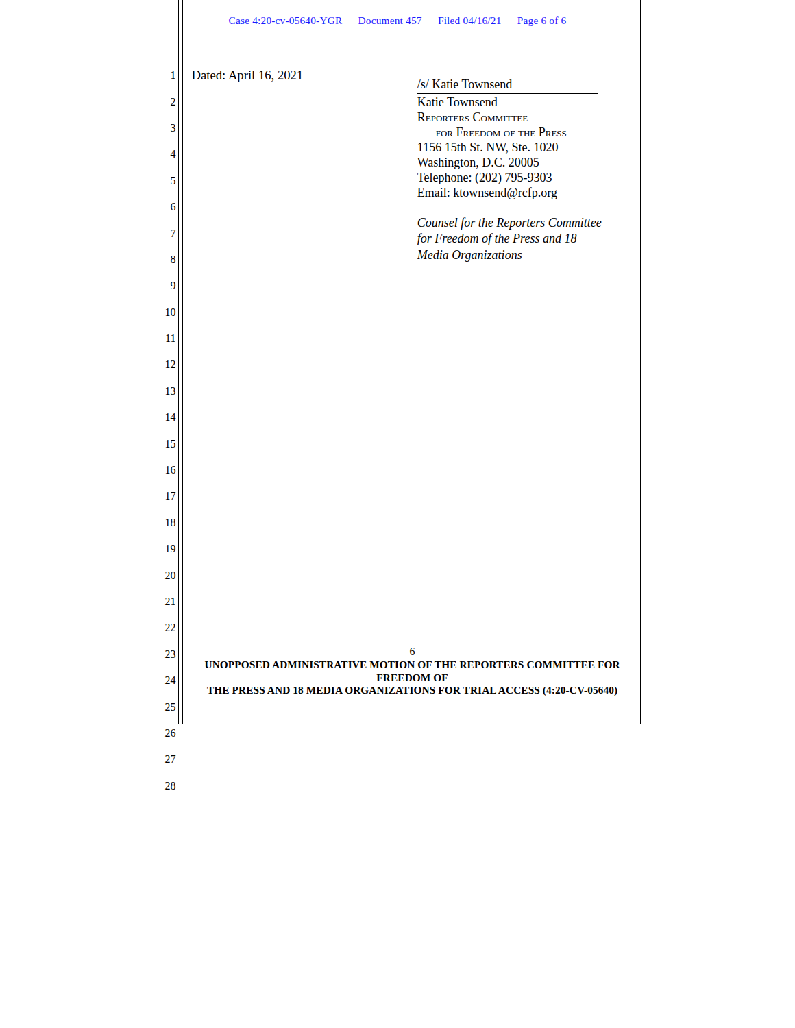Case 4:20-cv-05640-YGR Document 457 Filed 04/16/21 Page 6 of 6
1
2
3
4
5
6
7
8
9
10
11
12
13
14
15
16
17
18
19
20
21
22
23
24
25
26
27
28
Dated: April 16, 2021
/s/ Katie Townsend
Katie Townsend
Reporters Committee
for Freedom of the Press
1156 15th St. NW, Ste. 1020
Washington, D.C. 20005
Telephone: (202) 795-9303
Email: ktownsend@rcfp.org
Counsel for the Reporters Committee for Freedom of the Press and 18 Media Organizations
6
UNOPPOSED ADMINISTRATIVE MOTION OF THE REPORTERS COMMITTEE FOR FREEDOM OF
THE PRESS AND 18 MEDIA ORGANIZATIONS FOR TRIAL ACCESS (4:20-CV-05640)